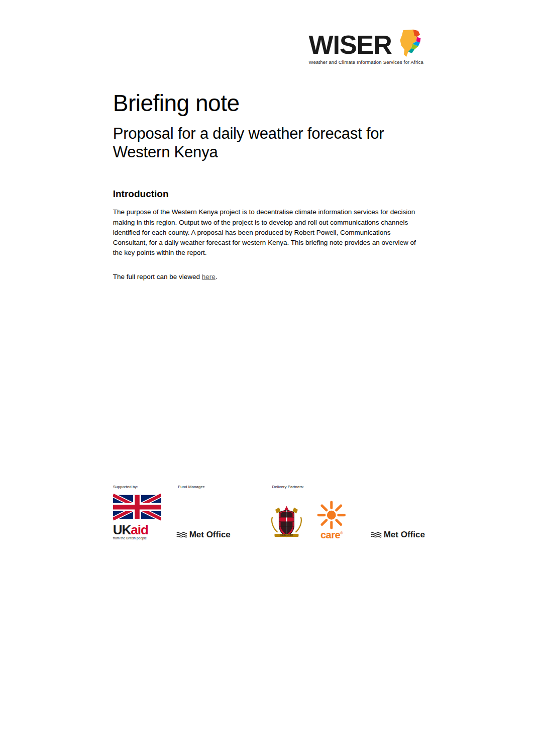WISER
Weather and Climate Information Services for Africa
Briefing note
Proposal for a daily weather forecast for Western Kenya
Introduction
The purpose of the Western Kenya project is to decentralise climate information services for decision making in this region. Output two of the project is to develop and roll out communications channels identified for each county. A proposal has been produced by Robert Powell, Communications Consultant, for a daily weather forecast for western Kenya. This briefing note provides an overview of the key points within the report.
The full report can be viewed here.
Supported by:
Fund Manager:
Delivery Partners:
UK aid
from the British people
Met Office
HARAMBEE
care®
Met Office